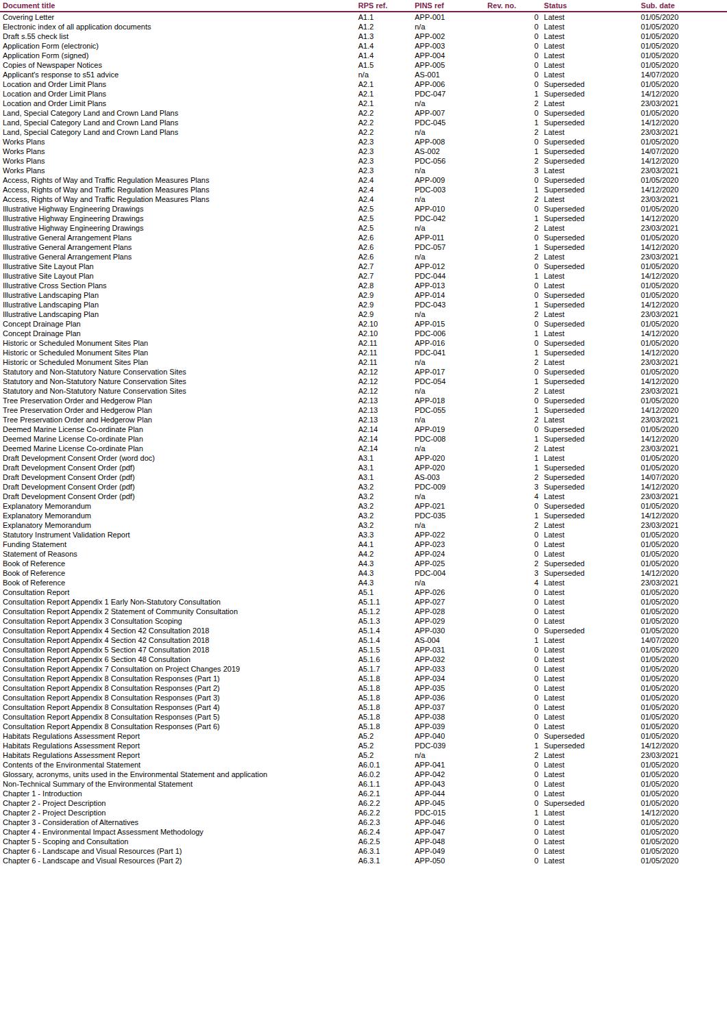| Document title | RPS ref. | PINS ref | Rev. no. | Status | Sub. date |
| --- | --- | --- | --- | --- | --- |
| Covering Letter | A1.1 | APP-001 | 0 | Latest | 01/05/2020 |
| Electronic index of all application documents | A1.2 | n/a | 0 | Latest | 01/05/2020 |
| Draft s.55 check list | A1.3 | APP-002 | 0 | Latest | 01/05/2020 |
| Application Form (electronic) | A1.4 | APP-003 | 0 | Latest | 01/05/2020 |
| Application Form (signed) | A1.4 | APP-004 | 0 | Latest | 01/05/2020 |
| Copies of Newspaper Notices | A1.5 | APP-005 | 0 | Latest | 01/05/2020 |
| Applicant's response to s51 advice | n/a | AS-001 | 0 | Latest | 14/07/2020 |
| Location and Order Limit Plans | A2.1 | APP-006 | 0 | Superseded | 01/05/2020 |
| Location and Order Limit Plans | A2.1 | PDC-047 | 1 | Superseded | 14/12/2020 |
| Location and Order Limit Plans | A2.1 | n/a | 2 | Latest | 23/03/2021 |
| Land, Special Category Land and Crown Land Plans | A2.2 | APP-007 | 0 | Superseded | 01/05/2020 |
| Land, Special Category Land and Crown Land Plans | A2.2 | PDC-045 | 1 | Superseded | 14/12/2020 |
| Land, Special Category Land and Crown Land Plans | A2.2 | n/a | 2 | Latest | 23/03/2021 |
| Works Plans | A2.3 | APP-008 | 0 | Superseded | 01/05/2020 |
| Works Plans | A2.3 | AS-002 | 1 | Superseded | 14/07/2020 |
| Works Plans | A2.3 | PDC-056 | 2 | Superseded | 14/12/2020 |
| Works Plans | A2.3 | n/a | 3 | Latest | 23/03/2021 |
| Access, Rights of Way and Traffic Regulation Measures Plans | A2.4 | APP-009 | 0 | Superseded | 01/05/2020 |
| Access, Rights of Way and Traffic Regulation Measures Plans | A2.4 | PDC-003 | 1 | Superseded | 14/12/2020 |
| Access, Rights of Way and Traffic Regulation Measures Plans | A2.4 | n/a | 2 | Latest | 23/03/2021 |
| Illustrative Highway Engineering Drawings | A2.5 | APP-010 | 0 | Superseded | 01/05/2020 |
| Illustrative Highway Engineering Drawings | A2.5 | PDC-042 | 1 | Superseded | 14/12/2020 |
| Illustrative Highway Engineering Drawings | A2.5 | n/a | 2 | Latest | 23/03/2021 |
| Illustrative General Arrangement Plans | A2.6 | APP-011 | 0 | Superseded | 01/05/2020 |
| Illustrative General Arrangement Plans | A2.6 | PDC-057 | 1 | Superseded | 14/12/2020 |
| Illustrative General Arrangement Plans | A2.6 | n/a | 2 | Latest | 23/03/2021 |
| Illustrative Site Layout Plan | A2.7 | APP-012 | 0 | Superseded | 01/05/2020 |
| Illustrative Site Layout Plan | A2.7 | PDC-044 | 1 | Latest | 14/12/2020 |
| Illustrative Cross Section Plans | A2.8 | APP-013 | 0 | Latest | 01/05/2020 |
| Illustrative Landscaping Plan | A2.9 | APP-014 | 0 | Superseded | 01/05/2020 |
| Illustrative Landscaping Plan | A2.9 | PDC-043 | 1 | Superseded | 14/12/2020 |
| Illustrative Landscaping Plan | A2.9 | n/a | 2 | Latest | 23/03/2021 |
| Concept Drainage Plan | A2.10 | APP-015 | 0 | Superseded | 01/05/2020 |
| Concept Drainage Plan | A2.10 | PDC-006 | 1 | Latest | 14/12/2020 |
| Historic or Scheduled Monument Sites Plan | A2.11 | APP-016 | 0 | Superseded | 01/05/2020 |
| Historic or Scheduled Monument Sites Plan | A2.11 | PDC-041 | 1 | Superseded | 14/12/2020 |
| Historic or Scheduled Monument Sites Plan | A2.11 | n/a | 2 | Latest | 23/03/2021 |
| Statutory and Non-Statutory Nature Conservation Sites | A2.12 | APP-017 | 0 | Superseded | 01/05/2020 |
| Statutory and Non-Statutory Nature Conservation Sites | A2.12 | PDC-054 | 1 | Superseded | 14/12/2020 |
| Statutory and Non-Statutory Nature Conservation Sites | A2.12 | n/a | 2 | Latest | 23/03/2021 |
| Tree Preservation Order and Hedgerow Plan | A2.13 | APP-018 | 0 | Superseded | 01/05/2020 |
| Tree Preservation Order and Hedgerow Plan | A2.13 | PDC-055 | 1 | Superseded | 14/12/2020 |
| Tree Preservation Order and Hedgerow Plan | A2.13 | n/a | 2 | Latest | 23/03/2021 |
| Deemed Marine License Co-ordinate Plan | A2.14 | APP-019 | 0 | Superseded | 01/05/2020 |
| Deemed Marine License Co-ordinate Plan | A2.14 | PDC-008 | 1 | Superseded | 14/12/2020 |
| Deemed Marine License Co-ordinate Plan | A2.14 | n/a | 2 | Latest | 23/03/2021 |
| Draft Development Consent Order (word doc) | A3.1 | APP-020 | 1 | Latest | 01/05/2020 |
| Draft Development Consent Order (pdf) | A3.1 | APP-020 | 1 | Superseded | 01/05/2020 |
| Draft Development Consent Order (pdf) | A3.1 | AS-003 | 2 | Superseded | 14/07/2020 |
| Draft Development Consent Order (pdf) | A3.2 | PDC-009 | 3 | Superseded | 14/12/2020 |
| Draft Development Consent Order (pdf) | A3.2 | n/a | 4 | Latest | 23/03/2021 |
| Explanatory Memorandum | A3.2 | APP-021 | 0 | Superseded | 01/05/2020 |
| Explanatory Memorandum | A3.2 | PDC-035 | 1 | Superseded | 14/12/2020 |
| Explanatory Memorandum | A3.2 | n/a | 2 | Latest | 23/03/2021 |
| Statutory Instrument Validation Report | A3.3 | APP-022 | 0 | Latest | 01/05/2020 |
| Funding Statement | A4.1 | APP-023 | 0 | Latest | 01/05/2020 |
| Statement of Reasons | A4.2 | APP-024 | 0 | Latest | 01/05/2020 |
| Book of Reference | A4.3 | APP-025 | 2 | Superseded | 01/05/2020 |
| Book of Reference | A4.3 | PDC-004 | 3 | Superseded | 14/12/2020 |
| Book of Reference | A4.3 | n/a | 4 | Latest | 23/03/2021 |
| Consultation Report | A5.1 | APP-026 | 0 | Latest | 01/05/2020 |
| Consultation Report Appendix 1 Early Non-Statutory Consultation | A5.1.1 | APP-027 | 0 | Latest | 01/05/2020 |
| Consultation Report Appendix 2 Statement of Community Consultation | A5.1.2 | APP-028 | 0 | Latest | 01/05/2020 |
| Consultation Report Appendix 3 Consultation Scoping | A5.1.3 | APP-029 | 0 | Latest | 01/05/2020 |
| Consultation Report Appendix 4 Section 42 Consultation 2018 | A5.1.4 | APP-030 | 0 | Superseded | 01/05/2020 |
| Consultation Report Appendix 4 Section 42 Consultation 2018 | A5.1.4 | AS-004 | 1 | Latest | 14/07/2020 |
| Consultation Report Appendix 5 Section 47 Consultation 2018 | A5.1.5 | APP-031 | 0 | Latest | 01/05/2020 |
| Consultation Report Appendix 6 Section 48 Consultation | A5.1.6 | APP-032 | 0 | Latest | 01/05/2020 |
| Consultation Report Appendix 7 Consultation on Project Changes 2019 | A5.1.7 | APP-033 | 0 | Latest | 01/05/2020 |
| Consultation Report Appendix 8 Consultation Responses (Part 1) | A5.1.8 | APP-034 | 0 | Latest | 01/05/2020 |
| Consultation Report Appendix 8 Consultation Responses (Part 2) | A5.1.8 | APP-035 | 0 | Latest | 01/05/2020 |
| Consultation Report Appendix 8 Consultation Responses (Part 3) | A5.1.8 | APP-036 | 0 | Latest | 01/05/2020 |
| Consultation Report Appendix 8 Consultation Responses (Part 4) | A5.1.8 | APP-037 | 0 | Latest | 01/05/2020 |
| Consultation Report Appendix 8 Consultation Responses (Part 5) | A5.1.8 | APP-038 | 0 | Latest | 01/05/2020 |
| Consultation Report Appendix 8 Consultation Responses (Part 6) | A5.1.8 | APP-039 | 0 | Latest | 01/05/2020 |
| Habitats Regulations Assessment Report | A5.2 | APP-040 | 0 | Superseded | 01/05/2020 |
| Habitats Regulations Assessment Report | A5.2 | PDC-039 | 1 | Superseded | 14/12/2020 |
| Habitats Regulations Assessment Report | A5.2 | n/a | 2 | Latest | 23/03/2021 |
| Contents of the Environmental Statement | A6.0.1 | APP-041 | 0 | Latest | 01/05/2020 |
| Glossary, acronyms, units used in the Environmental Statement and application | A6.0.2 | APP-042 | 0 | Latest | 01/05/2020 |
| Non-Technical Summary of the Environmental Statement | A6.1.1 | APP-043 | 0 | Latest | 01/05/2020 |
| Chapter 1 - Introduction | A6.2.1 | APP-044 | 0 | Latest | 01/05/2020 |
| Chapter 2 - Project Description | A6.2.2 | APP-045 | 0 | Superseded | 01/05/2020 |
| Chapter 2 - Project Description | A6.2.2 | PDC-015 | 1 | Latest | 14/12/2020 |
| Chapter 3 - Consideration of Alternatives | A6.2.3 | APP-046 | 0 | Latest | 01/05/2020 |
| Chapter 4 - Environmental Impact Assessment Methodology | A6.2.4 | APP-047 | 0 | Latest | 01/05/2020 |
| Chapter 5 - Scoping and Consultation | A6.2.5 | APP-048 | 0 | Latest | 01/05/2020 |
| Chapter 6 - Landscape and Visual Resources (Part 1) | A6.3.1 | APP-049 | 0 | Latest | 01/05/2020 |
| Chapter 6 - Landscape and Visual Resources (Part 2) | A6.3.1 | APP-050 | 0 | Latest | 01/05/2020 |